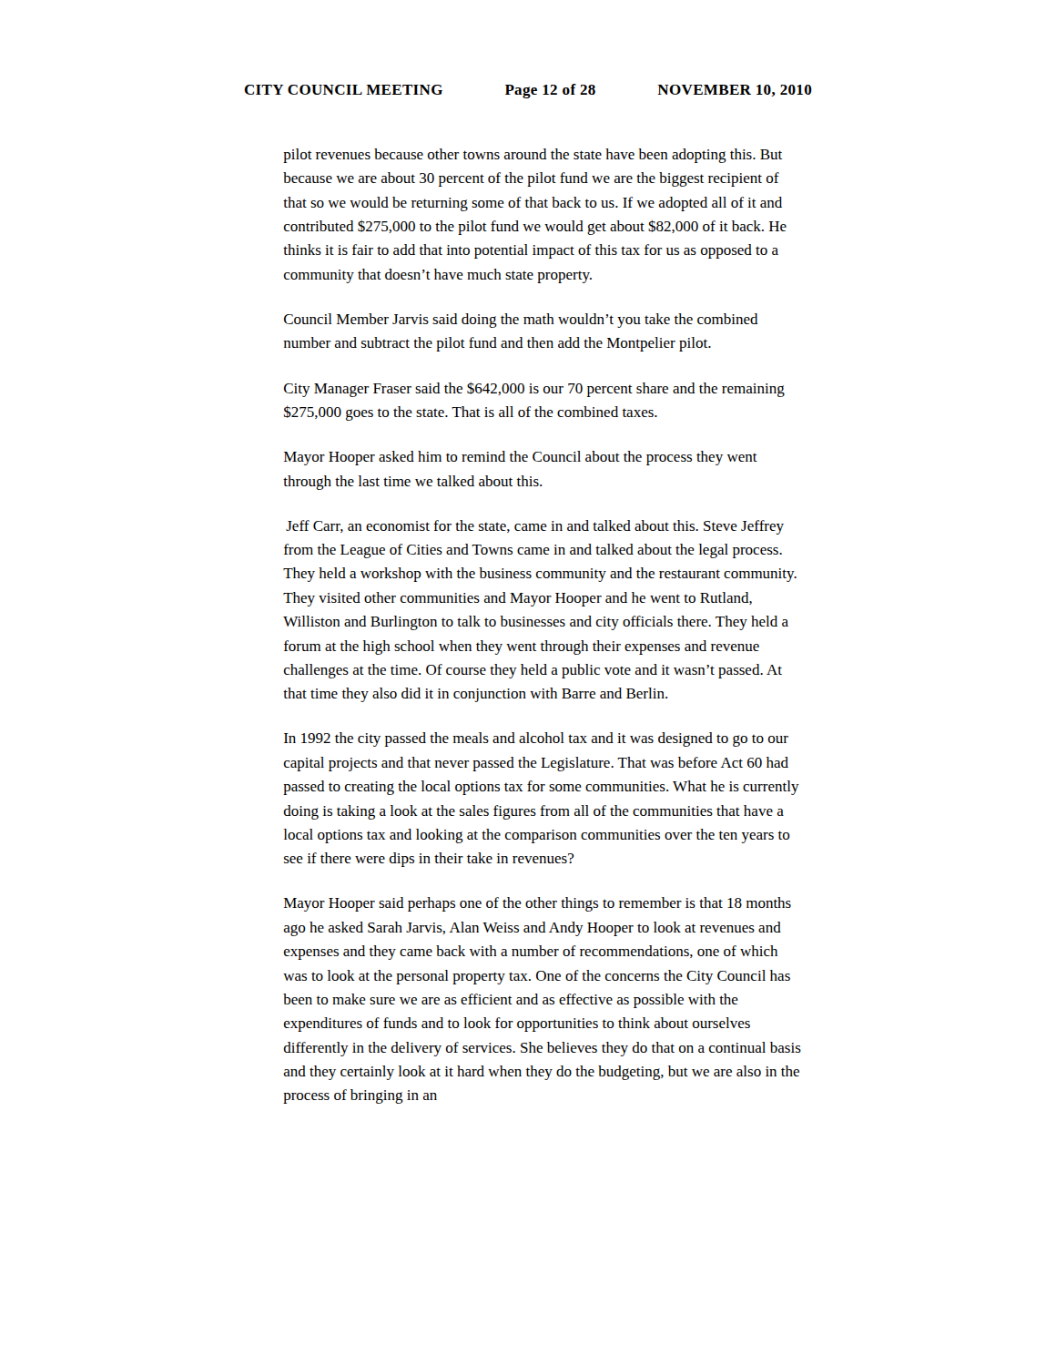City Council Meeting Page 12 of 28 November 10, 2010
pilot revenues because other towns around the state have been adopting this. But because we are about 30 percent of the pilot fund we are the biggest recipient of that so we would be returning some of that back to us. If we adopted all of it and contributed $275,000 to the pilot fund we would get about $82,000 of it back. He thinks it is fair to add that into potential impact of this tax for us as opposed to a community that doesn’t have much state property.
Council Member Jarvis said doing the math wouldn’t you take the combined number and subtract the pilot fund and then add the Montpelier pilot.
City Manager Fraser said the $642,000 is our 70 percent share and the remaining $275,000 goes to the state. That is all of the combined taxes.
Mayor Hooper asked him to remind the Council about the process they went through the last time we talked about this.
Jeff Carr, an economist for the state, came in and talked about this. Steve Jeffrey from the League of Cities and Towns came in and talked about the legal process. They held a workshop with the business community and the restaurant community. They visited other communities and Mayor Hooper and he went to Rutland, Williston and Burlington to talk to businesses and city officials there. They held a forum at the high school when they went through their expenses and revenue challenges at the time. Of course they held a public vote and it wasn’t passed. At that time they also did it in conjunction with Barre and Berlin.
In 1992 the city passed the meals and alcohol tax and it was designed to go to our capital projects and that never passed the Legislature. That was before Act 60 had passed to creating the local options tax for some communities. What he is currently doing is taking a look at the sales figures from all of the communities that have a local options tax and looking at the comparison communities over the ten years to see if there were dips in their take in revenues?
Mayor Hooper said perhaps one of the other things to remember is that 18 months ago he asked Sarah Jarvis, Alan Weiss and Andy Hooper to look at revenues and expenses and they came back with a number of recommendations, one of which was to look at the personal property tax. One of the concerns the City Council has been to make sure we are as efficient and as effective as possible with the expenditures of funds and to look for opportunities to think about ourselves differently in the delivery of services. She believes they do that on a continual basis and they certainly look at it hard when they do the budgeting, but we are also in the process of bringing in an